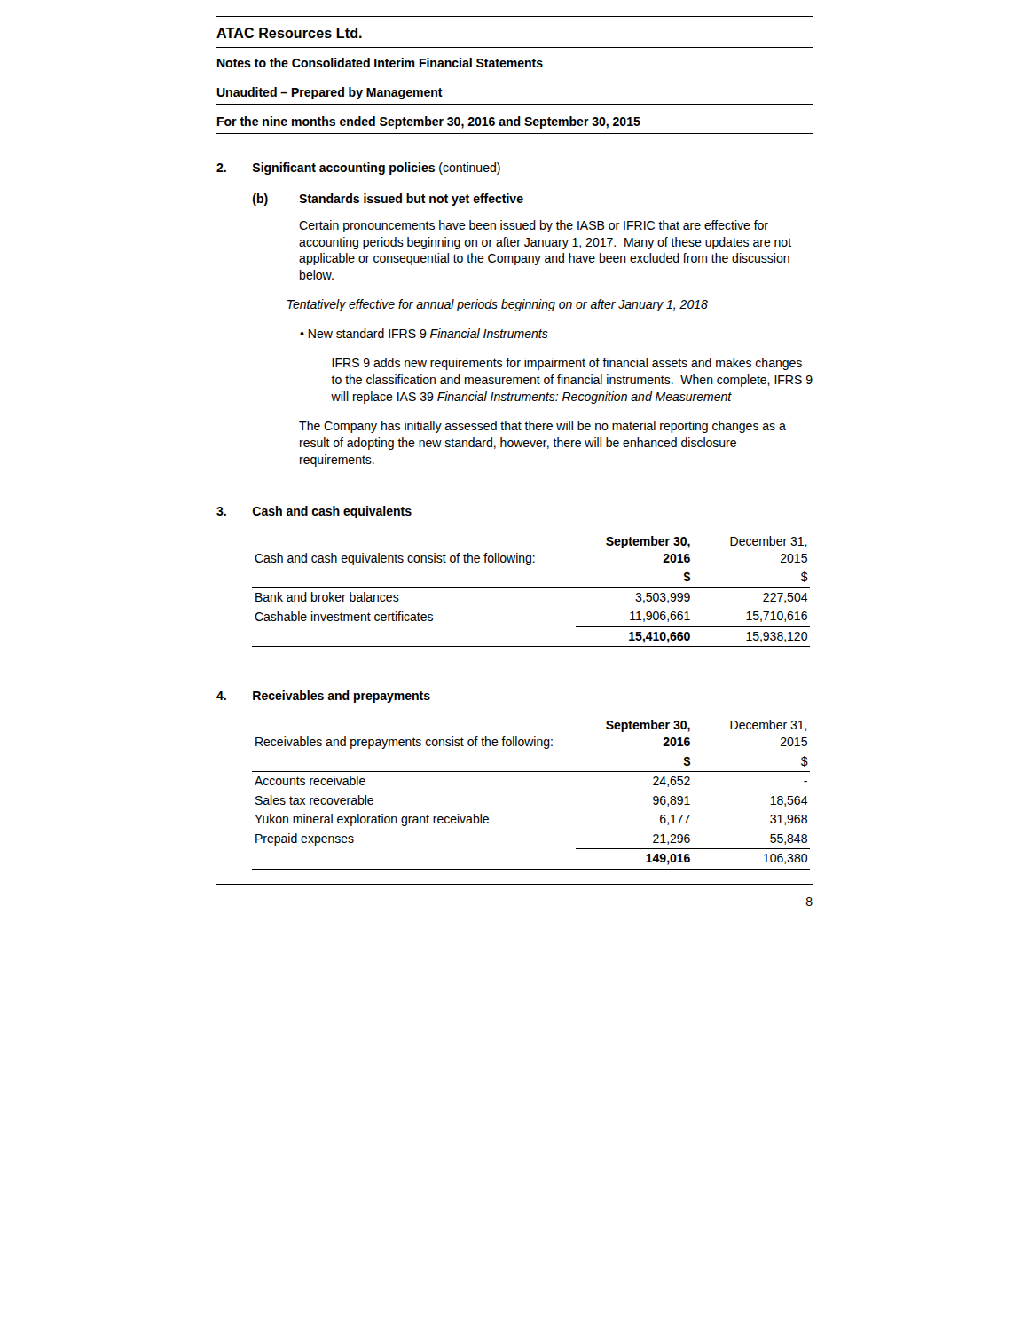ATAC Resources Ltd.
Notes to the Consolidated Interim Financial Statements
Unaudited – Prepared by Management
For the nine months ended September 30, 2016 and September 30, 2015
2. Significant accounting policies (continued)
(b) Standards issued but not yet effective
Certain pronouncements have been issued by the IASB or IFRIC that are effective for accounting periods beginning on or after January 1, 2017. Many of these updates are not applicable or consequential to the Company and have been excluded from the discussion below.
Tentatively effective for annual periods beginning on or after January 1, 2018
• New standard IFRS 9 Financial Instruments
IFRS 9 adds new requirements for impairment of financial assets and makes changes to the classification and measurement of financial instruments. When complete, IFRS 9 will replace IAS 39 Financial Instruments: Recognition and Measurement
The Company has initially assessed that there will be no material reporting changes as a result of adopting the new standard, however, there will be enhanced disclosure requirements.
3. Cash and cash equivalents
| Cash and cash equivalents consist of the following: | September 30, 2016 | December 31, 2015 |
| | $ | $ |
| Bank and broker balances | 3,503,999 | 227,504 |
| Cashable investment certificates | 11,906,661 | 15,710,616 |
| | 15,410,660 | 15,938,120 |
4. Receivables and prepayments
| Receivables and prepayments consist of the following: | September 30, 2016 | December 31, 2015 |
| | $ | $ |
| Accounts receivable | 24,652 | - |
| Sales tax recoverable | 96,891 | 18,564 |
| Yukon mineral exploration grant receivable | 6,177 | 31,968 |
| Prepaid expenses | 21,296 | 55,848 |
| | 149,016 | 106,380 |
8